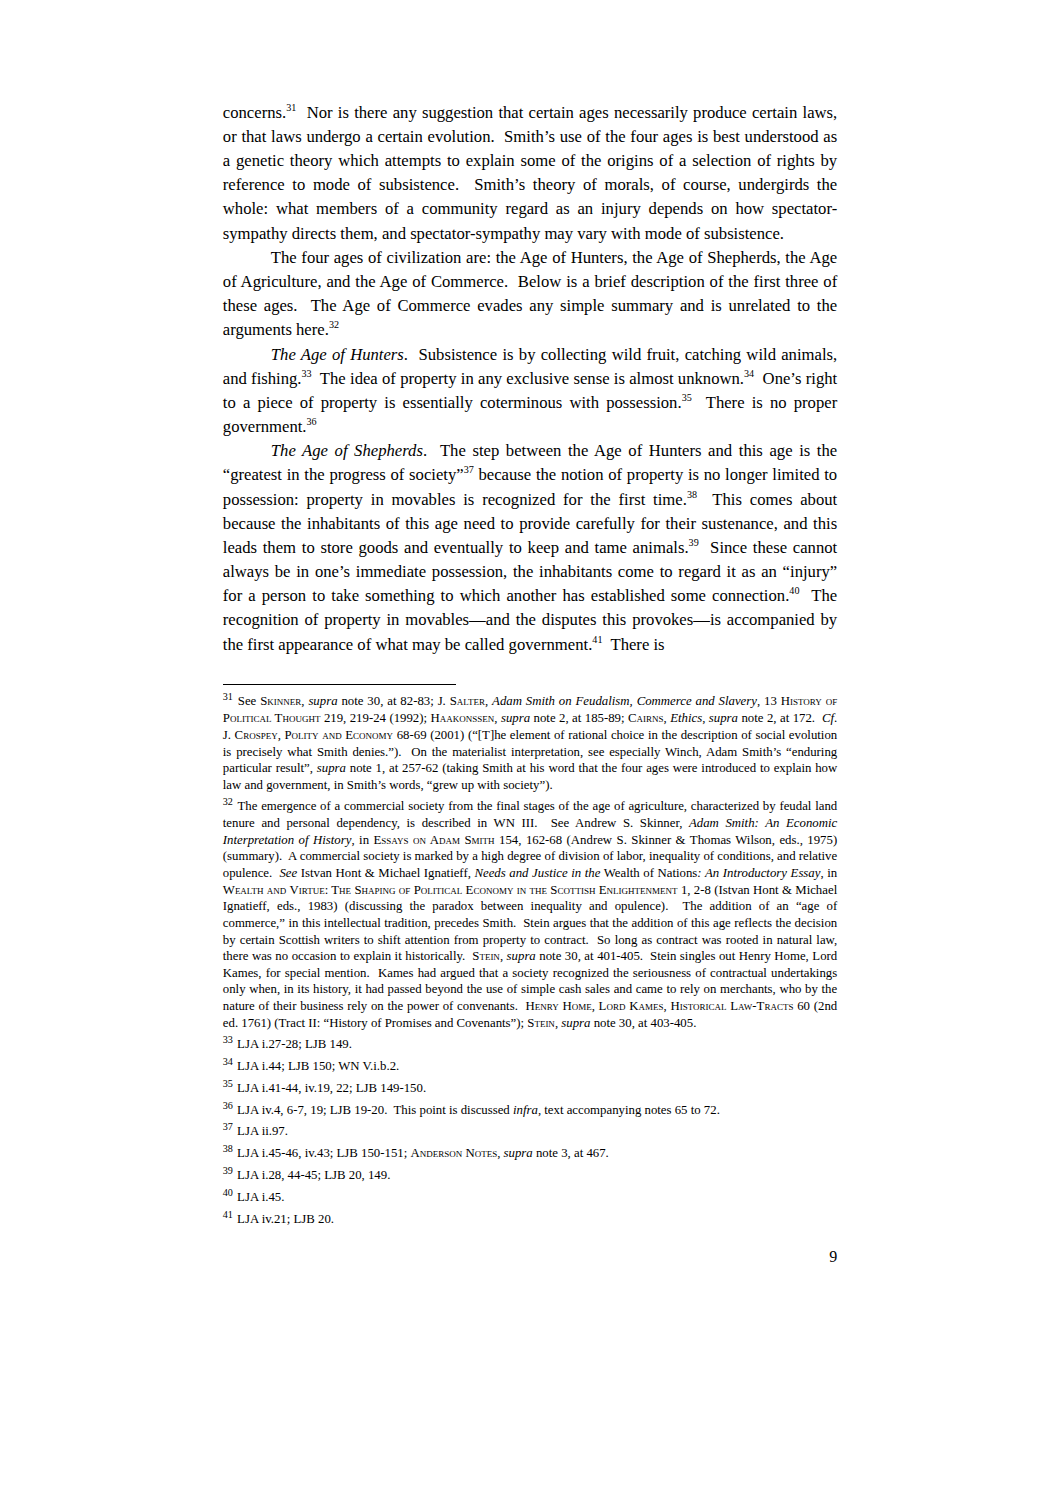concerns.31 Nor is there any suggestion that certain ages necessarily produce certain laws, or that laws undergo a certain evolution. Smith’s use of the four ages is best understood as a genetic theory which attempts to explain some of the origins of a selection of rights by reference to mode of subsistence. Smith’s theory of morals, of course, undergirds the whole: what members of a community regard as an injury depends on how spectator-sympathy directs them, and spectator-sympathy may vary with mode of subsistence.
The four ages of civilization are: the Age of Hunters, the Age of Shepherds, the Age of Agriculture, and the Age of Commerce. Below is a brief description of the first three of these ages. The Age of Commerce evades any simple summary and is unrelated to the arguments here.32
The Age of Hunters. Subsistence is by collecting wild fruit, catching wild animals, and fishing.33 The idea of property in any exclusive sense is almost unknown.34 One’s right to a piece of property is essentially coterminous with possession.35 There is no proper government.36
The Age of Shepherds. The step between the Age of Hunters and this age is the “greatest in the progress of society”37 because the notion of property is no longer limited to possession: property in movables is recognized for the first time.38 This comes about because the inhabitants of this age need to provide carefully for their sustenance, and this leads them to store goods and eventually to keep and tame animals.39 Since these cannot always be in one’s immediate possession, the inhabitants come to regard it as an “injury” for a person to take something to which another has established some connection.40 The recognition of property in movables—and the disputes this provokes—is accompanied by the first appearance of what may be called government.41 There is
31 See Skinner, supra note 30, at 82-83; J. Salter, Adam Smith on Feudalism, Commerce and Slavery, 13 History of Political Thought 219, 219-24 (1992); Haakonssen, supra note 2, at 185-89; Cairns, Ethics, supra note 2, at 172. Cf. J. Crospey, Polity and Economy 68-69 (2001) (“[T]he element of rational choice in the description of social evolution is precisely what Smith denies.”). On the materialist interpretation, see especially Winch, Adam Smith’s “enduring particular result”, supra note 1, at 257-62 (taking Smith at his word that the four ages were introduced to explain how law and government, in Smith’s words, “grew up with society”).
32 The emergence of a commercial society from the final stages of the age of agriculture, characterized by feudal land tenure and personal dependency, is described in WN III. See Andrew S. Skinner, Adam Smith: An Economic Interpretation of History, in Essays on Adam Smith 154, 162-68 (Andrew S. Skinner & Thomas Wilson, eds., 1975) (summary). A commercial society is marked by a high degree of division of labor, inequality of conditions, and relative opulence. See Istvan Hont & Michael Ignatieff, Needs and Justice in the Wealth of Nations: An Introductory Essay, in Wealth and Virtue: The Shaping of Political Economy in the Scottish Enlightenment 1, 2-8 (Istvan Hont & Michael Ignatieff, eds., 1983) (discussing the paradox between inequality and opulence). The addition of an “age of commerce,” in this intellectual tradition, precedes Smith. Stein argues that the addition of this age reflects the decision by certain Scottish writers to shift attention from property to contract. So long as contract was rooted in natural law, there was no occasion to explain it historically. Stein, supra note 30, at 401-405. Stein singles out Henry Home, Lord Kames, for special mention. Kames had argued that a society recognized the seriousness of contractual undertakings only when, in its history, it had passed beyond the use of simple cash sales and came to rely on merchants, who by the nature of their business rely on the power of convenants. Henry Home, Lord Kames, Historical Law-Tracts 60 (2nd ed. 1761) (Tract II: “History of Promises and Covenants”); Stein, supra note 30, at 403-405.
33 LJA i.27-28; LJB 149.
34 LJA i.44; LJB 150; WN V.i.b.2.
35 LJA i.41-44, iv.19, 22; LJB 149-150.
36 LJA iv.4, 6-7, 19; LJB 19-20. This point is discussed infra, text accompanying notes 65 to 72.
37 LJA ii.97.
38 LJA i.45-46, iv.43; LJB 150-151; Anderson Notes, supra note 3, at 467.
39 LJA i.28, 44-45; LJB 20, 149.
40 LJA i.45.
41 LJA iv.21; LJB 20.
9